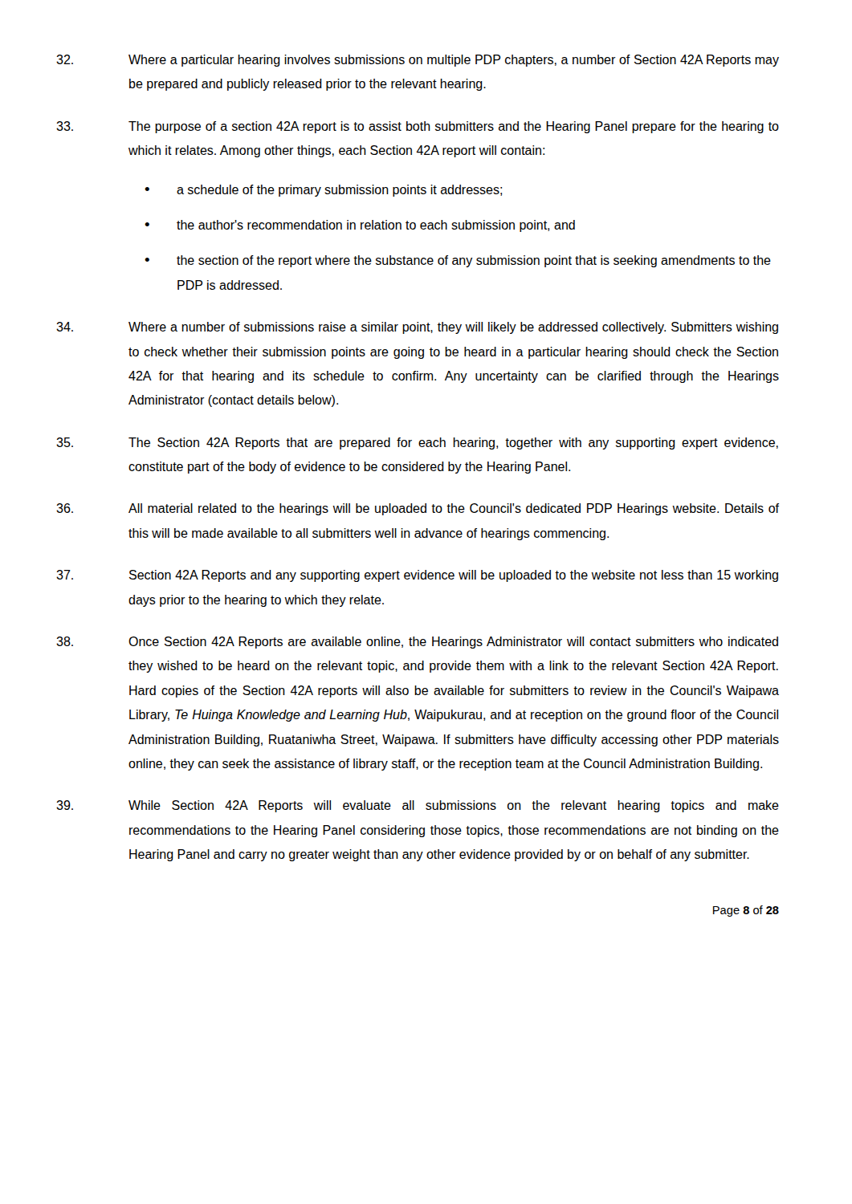Where a particular hearing involves submissions on multiple PDP chapters, a number of Section 42A Reports may be prepared and publicly released prior to the relevant hearing.
The purpose of a section 42A report is to assist both submitters and the Hearing Panel prepare for the hearing to which it relates. Among other things, each Section 42A report will contain:
a schedule of the primary submission points it addresses;
the author's recommendation in relation to each submission point, and
the section of the report where the substance of any submission point that is seeking amendments to the PDP is addressed.
Where a number of submissions raise a similar point, they will likely be addressed collectively. Submitters wishing to check whether their submission points are going to be heard in a particular hearing should check the Section 42A for that hearing and its schedule to confirm. Any uncertainty can be clarified through the Hearings Administrator (contact details below).
The Section 42A Reports that are prepared for each hearing, together with any supporting expert evidence, constitute part of the body of evidence to be considered by the Hearing Panel.
All material related to the hearings will be uploaded to the Council's dedicated PDP Hearings website. Details of this will be made available to all submitters well in advance of hearings commencing.
Section 42A Reports and any supporting expert evidence will be uploaded to the website not less than 15 working days prior to the hearing to which they relate.
Once Section 42A Reports are available online, the Hearings Administrator will contact submitters who indicated they wished to be heard on the relevant topic, and provide them with a link to the relevant Section 42A Report. Hard copies of the Section 42A reports will also be available for submitters to review in the Council's Waipawa Library, Te Huinga Knowledge and Learning Hub, Waipukurau, and at reception on the ground floor of the Council Administration Building, Ruataniwha Street, Waipawa. If submitters have difficulty accessing other PDP materials online, they can seek the assistance of library staff, or the reception team at the Council Administration Building.
While Section 42A Reports will evaluate all submissions on the relevant hearing topics and make recommendations to the Hearing Panel considering those topics, those recommendations are not binding on the Hearing Panel and carry no greater weight than any other evidence provided by or on behalf of any submitter.
Page 8 of 28